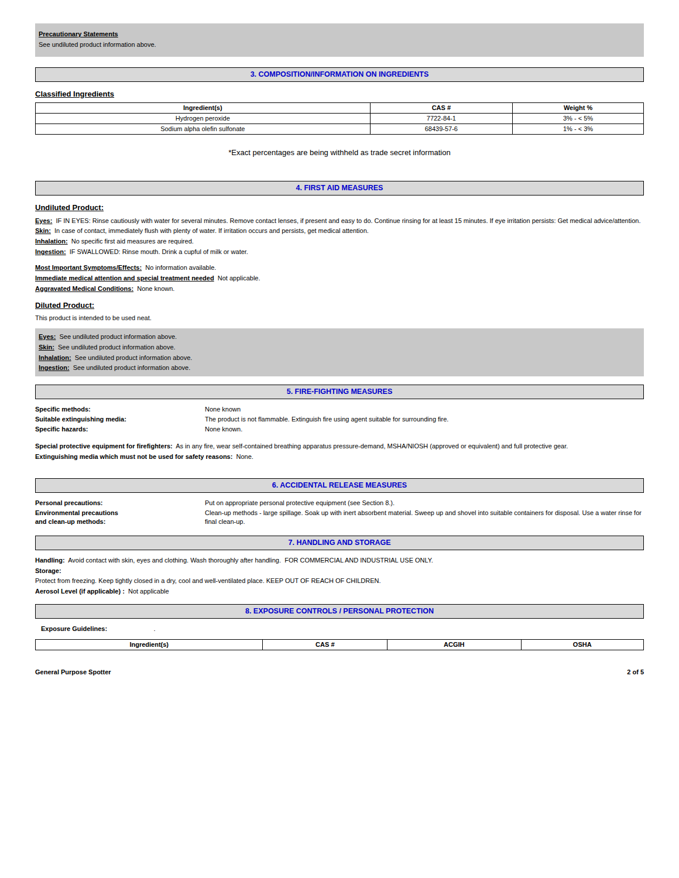Precautionary Statements
See undiluted product information above.
3. COMPOSITION/INFORMATION ON INGREDIENTS
Classified Ingredients
| Ingredient(s) | CAS # | Weight % |
| --- | --- | --- |
| Hydrogen peroxide | 7722-84-1 | 3% - < 5% |
| Sodium alpha olefin sulfonate | 68439-57-6 | 1% - < 3% |
*Exact percentages are being withheld as trade secret information
4. FIRST AID MEASURES
Undiluted Product:
Eyes: IF IN EYES: Rinse cautiously with water for several minutes. Remove contact lenses, if present and easy to do. Continue rinsing for at least 15 minutes. If eye irritation persists: Get medical advice/attention.
Skin: In case of contact, immediately flush with plenty of water. If irritation occurs and persists, get medical attention.
Inhalation: No specific first aid measures are required.
Ingestion: IF SWALLOWED: Rinse mouth. Drink a cupful of milk or water.
Most Important Symptoms/Effects: No information available.
Immediate medical attention and special treatment needed Not applicable.
Aggravated Medical Conditions: None known.
Diluted Product:
This product is intended to be used neat.
Eyes: See undiluted product information above.
Skin: See undiluted product information above.
Inhalation: See undiluted product information above.
Ingestion: See undiluted product information above.
5. FIRE-FIGHTING MEASURES
| Specific methods: | None known |
| Suitable extinguishing media: | The product is not flammable. Extinguish fire using agent suitable for surrounding fire. |
| Specific hazards: | None known. |
Special protective equipment for firefighters: As in any fire, wear self-contained breathing apparatus pressure-demand, MSHA/NIOSH (approved or equivalent) and full protective gear.
Extinguishing media which must not be used for safety reasons: None.
6. ACCIDENTAL RELEASE MEASURES
| Personal precautions: | Put on appropriate personal protective equipment (see Section 8.). |
| Environmental precautions and clean-up methods: | Clean-up methods - large spillage. Soak up with inert absorbent material. Sweep up and shovel into suitable containers for disposal. Use a water rinse for final clean-up. |
7. HANDLING AND STORAGE
Handling: Avoid contact with skin, eyes and clothing. Wash thoroughly after handling. FOR COMMERCIAL AND INDUSTRIAL USE ONLY.
Storage:
Protect from freezing. Keep tightly closed in a dry, cool and well-ventilated place. KEEP OUT OF REACH OF CHILDREN.
Aerosol Level (if applicable) : Not applicable
8. EXPOSURE CONTROLS / PERSONAL PROTECTION
Exposure Guidelines: .
| Ingredient(s) | CAS # | ACGIH | OSHA |
| --- | --- | --- | --- |
General Purpose Spotter 2 of 5